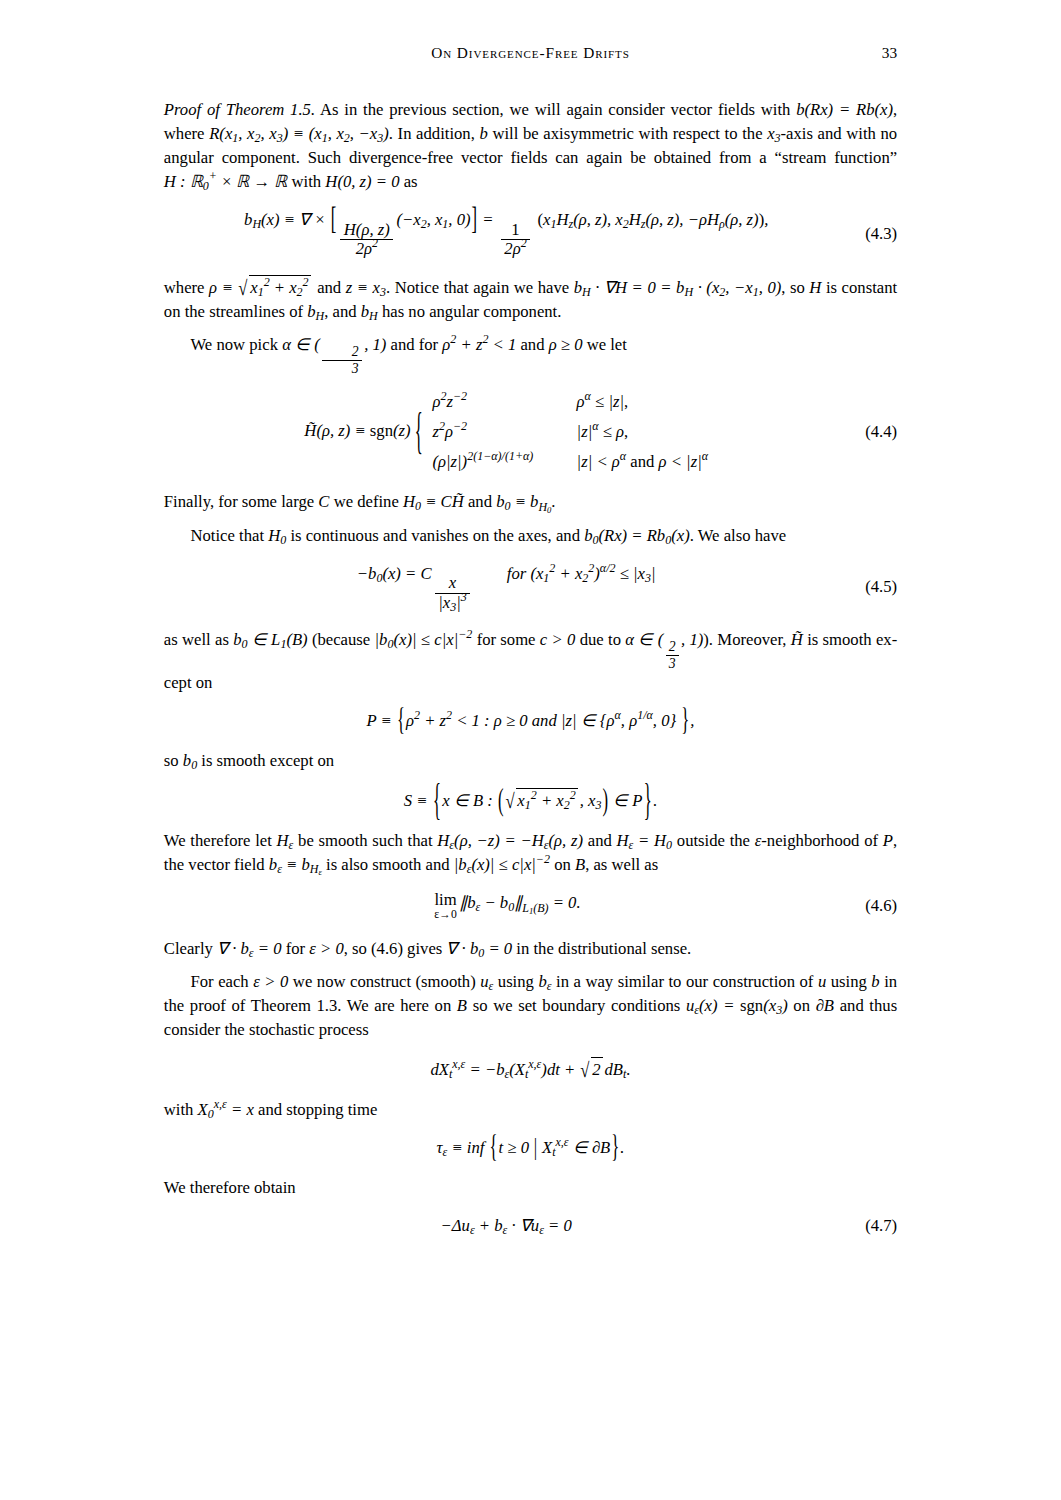On Divergence-Free Drifts 33
Proof of Theorem 1.5. As in the previous section, we will again consider vector fields with b(Rx) = Rb(x), where R(x1, x2, x3) ≡ (x1, x2, −x3). In addition, b will be axisymmetric with respect to the x3-axis and with no angular component. Such divergence-free vector fields can again be obtained from a “stream function” H : ℝ0+ × ℝ → ℝ with H(0, z) = 0 as
bH(x) ≡ ∇ × [H(ρ, z) 2ρ2(−x2, x1, 0)] = 12ρ2 (x1Hz(ρ, z), x2Hz(ρ, z), −ρHρ(ρ, z)),
(4.3)
where ρ ≡ x12 + x22 and z ≡ x3. Notice that again we have bH · ∇H = 0 = bH · (x2, −x1, 0), so H is constant on the streamlines of bH, and bH has no angular component.
We now pick α ∈ (23, 1) and for ρ2 + z2 < 1 and ρ ≥ 0 we let
H̃(ρ, z) ≡ sgn(z) { ρ2z−2 ρα ≤ |z|, z2ρ−2|z|α ≤ ρ, (ρ|z|)2(1−α)/(1+α)|z| < ρα and ρ < |z|α
(4.4)
Finally, for some large C we define H0 ≡ CH̃ and b0 ≡ bH0.
Notice that H0 is continuous and vanishes on the axes, and b0(Rx) = Rb0(x). We also have
−b0(x) = Cx|x3|3 for (x12 + x22)α/2 ≤ |x3|
(4.5)
as well as b0 ∈ L1(B) (because |b0(x)| ≤ c|x|−2 for some c > 0 due to α ∈ (23, 1)). Moreover, H̃ is smooth except on
P ≡ {ρ2 + z2 < 1 : ρ ≥ 0 and |z| ∈ {ρα, ρ1/α, 0} },
so b0 is smooth except on
S ≡ {x ∈ B : (x12 + x22, x3) ∈ P}.
We therefore let Hε be smooth such that Hε(ρ, −z) = −Hε(ρ, z) and Hε = H0 outside the ε-neighborhood of P, the vector field bε ≡ bHε is also smooth and |bε(x)| ≤ c|x|−2 on B, as well as
lim ε→0∥bε − b0∥L1(B) = 0.
(4.6)
Clearly ∇ · bε = 0 for ε > 0, so (4.6) gives ∇ · b0 = 0 in the distributional sense.
For each ε > 0 we now construct (smooth) uε using bε in a way similar to our construction of u using b in the proof of Theorem 1.3. We are here on B so we set boundary conditions uε(x) = sgn(x3) on ∂B and thus consider the stochastic process
dXtx,ε = −bε(Xtx,ε)dt + 2dBt.
with X0x,ε = x and stopping time
τε ≡ inf {t ≥ 0 | Xtx,ε ∈ ∂B}.
We therefore obtain
−Δuε + bε · ∇uε = 0
(4.7)